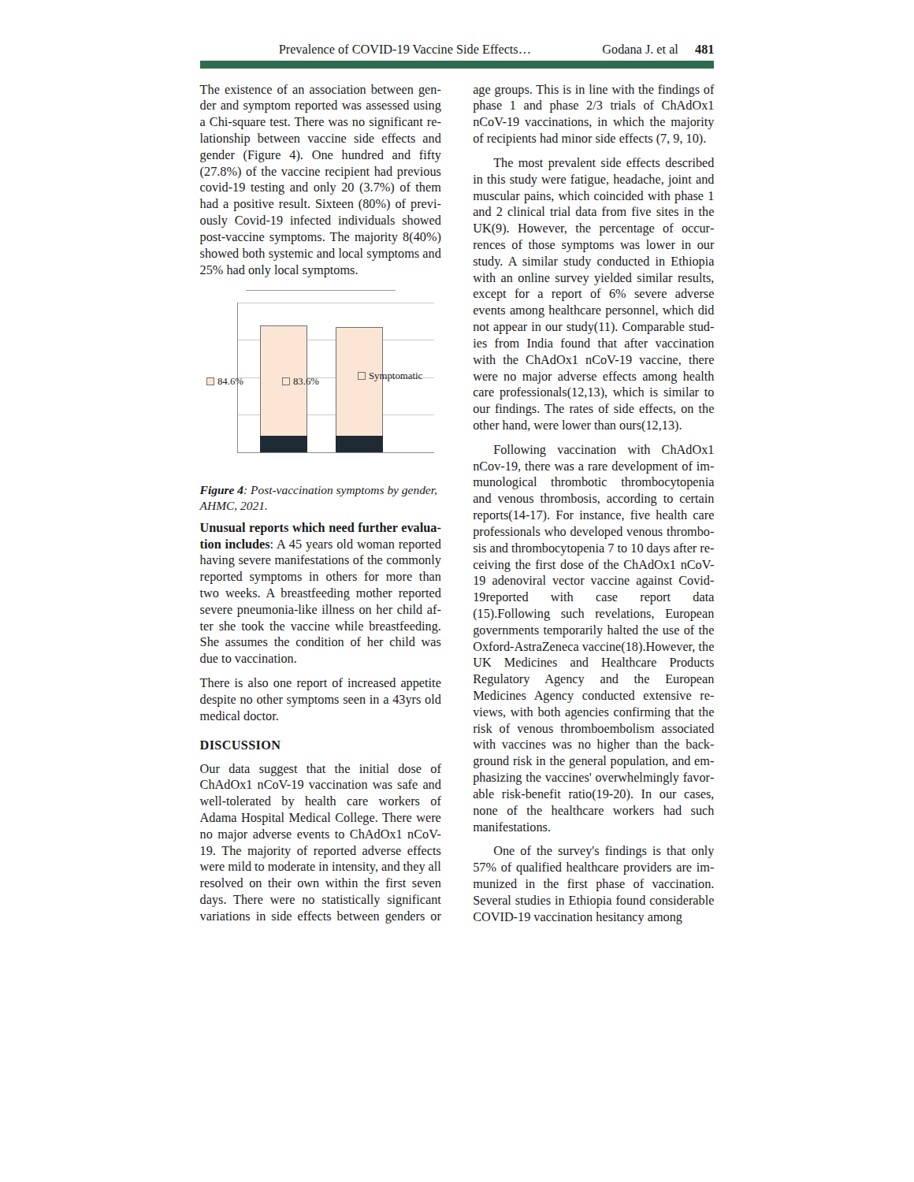Prevalence of COVID-19 Vaccine Side Effects…
Godana J. et al
481
The existence of an association between gender and symptom reported was assessed using a Chi-square test. There was no significant relationship between vaccine side effects and gender (Figure 4). One hundred and fifty (27.8%) of the vaccine recipient had previous covid-19 testing and only 20 (3.7%) of them had a positive result. Sixteen (80%) of previously Covid-19 infected individuals showed post-vaccine symptoms. The majority 8(40%) showed both systemic and local symptoms and 25% had only local symptoms.
84.6%
83.6%
Symptomatic
Figure 4: Post-vaccination symptoms by gender, AHMC, 2021.
Unusual reports which need further evaluation includes: A 45 years old woman reported having severe manifestations of the commonly reported symptoms in others for more than two weeks. A breastfeeding mother reported severe pneumonia-like illness on her child after she took the vaccine while breastfeeding. She assumes the condition of her child was due to vaccination.
There is also one report of increased appetite despite no other symptoms seen in a 43yrs old medical doctor.
Discussion
Our data suggest that the initial dose of ChAdOx1 nCoV-19 vaccination was safe and well-tolerated by health care workers of Adama Hospital Medical College. There were no major adverse events to ChAdOx1 nCoV-19. The majority of reported adverse effects were mild to moderate in intensity, and they all resolved on their own within the first seven days. There were no statistically significant variations in side effects between genders or age groups. This is in line with the findings of phase 1 and phase 2/3 trials of ChAdOx1 nCoV-19 vaccinations, in which the majority of recipients had minor side effects (7, 9, 10).
The most prevalent side effects described in this study were fatigue, headache, joint and muscular pains, which coincided with phase 1 and 2 clinical trial data from five sites in the UK(9). However, the percentage of occurrences of those symptoms was lower in our study. A similar study conducted in Ethiopia with an online survey yielded similar results, except for a report of 6% severe adverse events among healthcare personnel, which did not appear in our study(11). Comparable studies from India found that after vaccination with the ChAdOx1 nCoV-19 vaccine, there were no major adverse effects among health care professionals(12,13), which is similar to our findings. The rates of side effects, on the other hand, were lower than ours(12,13).
Following vaccination with ChAdOx1 nCov-19, there was a rare development of immunological thrombotic thrombocytopenia and venous thrombosis, according to certain reports(14-17). For instance, five health care professionals who developed venous thrombosis and thrombocytopenia 7 to 10 days after receiving the first dose of the ChAdOx1 nCoV-19 adenoviral vector vaccine against Covid-19reported with case report data (15).Following such revelations, European governments temporarily halted the use of the Oxford-AstraZeneca vaccine(18).However, the UK Medicines and Healthcare Products Regulatory Agency and the European Medicines Agency conducted extensive reviews, with both agencies confirming that the risk of venous thromboembolism associated with vaccines was no higher than the background risk in the general population, and emphasizing the vaccines' overwhelmingly favorable risk-benefit ratio(19-20). In our cases, none of the healthcare workers had such manifestations.
One of the survey's findings is that only 57% of qualified healthcare providers are immunized in the first phase of vaccination. Several studies in Ethiopia found considerable COVID-19 vaccination hesitancy among